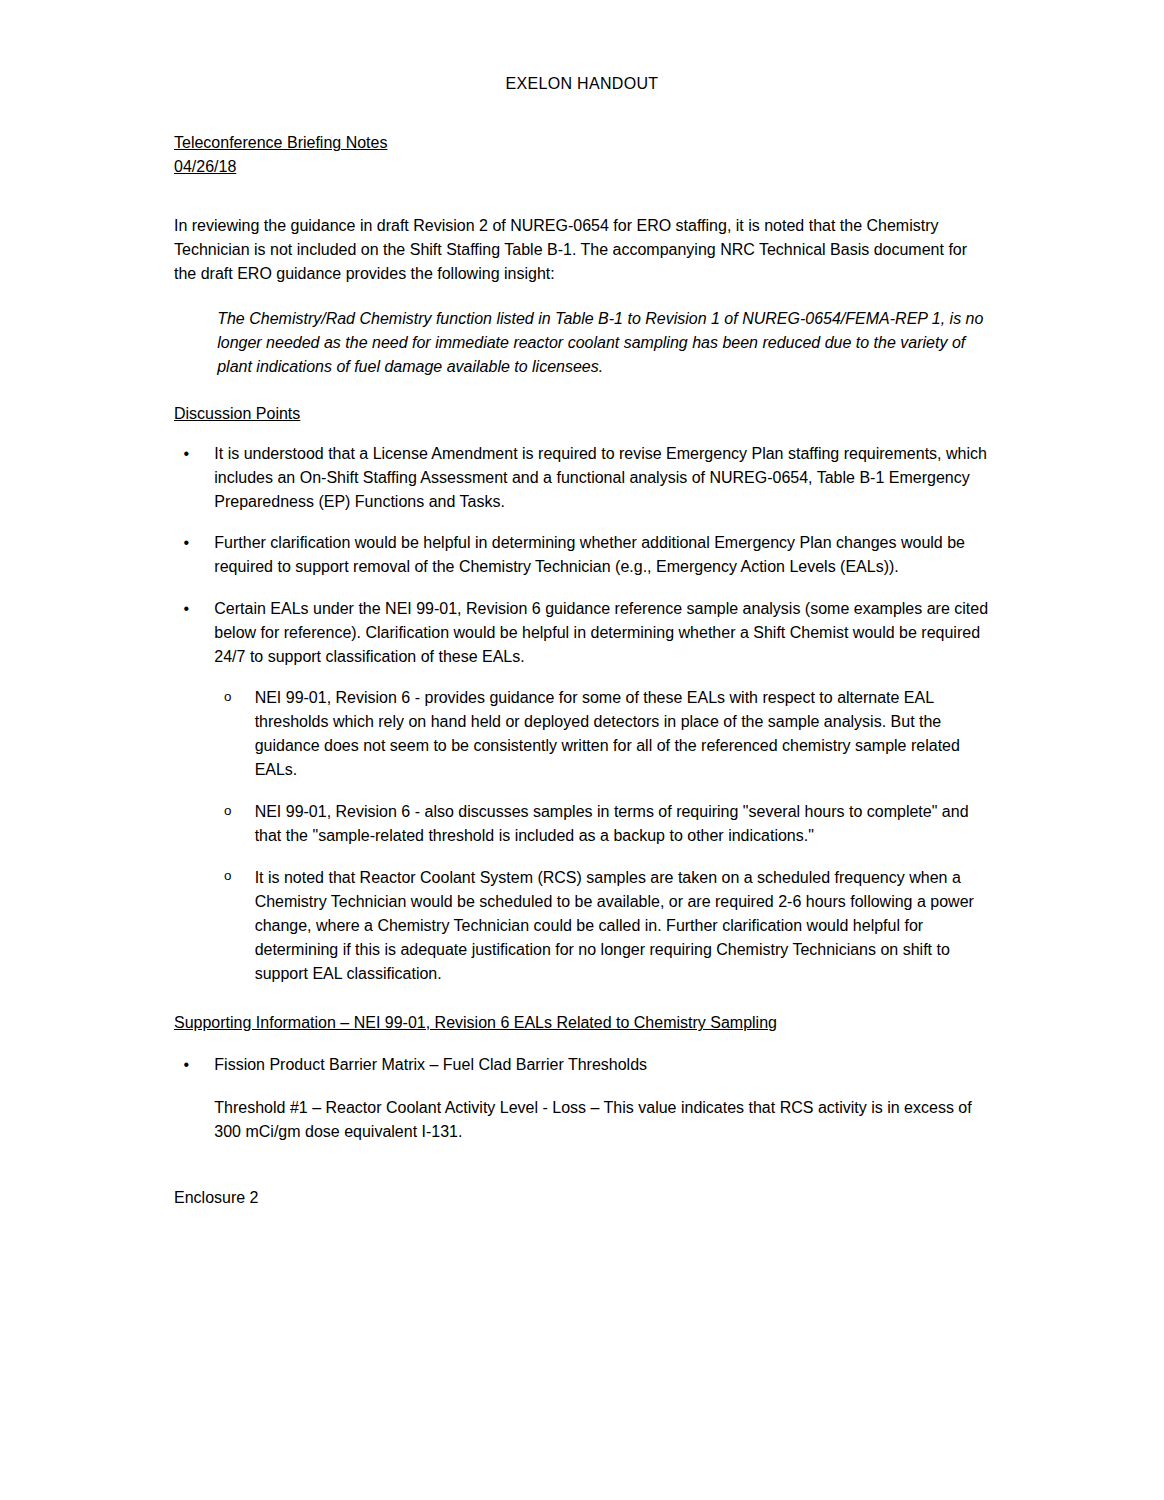EXELON HANDOUT
Teleconference Briefing Notes
04/26/18
In reviewing the guidance in draft Revision 2 of NUREG-0654 for ERO staffing, it is noted that the Chemistry Technician is not included on the Shift Staffing Table B-1. The accompanying NRC Technical Basis document for the draft ERO guidance provides the following insight:
The Chemistry/Rad Chemistry function listed in Table B-1 to Revision 1 of NUREG-0654/FEMA-REP 1, is no longer needed as the need for immediate reactor coolant sampling has been reduced due to the variety of plant indications of fuel damage available to licensees.
Discussion Points
It is understood that a License Amendment is required to revise Emergency Plan staffing requirements, which includes an On-Shift Staffing Assessment and a functional analysis of NUREG-0654, Table B-1 Emergency Preparedness (EP) Functions and Tasks.
Further clarification would be helpful in determining whether additional Emergency Plan changes would be required to support removal of the Chemistry Technician (e.g., Emergency Action Levels (EALs)).
Certain EALs under the NEI 99-01, Revision 6 guidance reference sample analysis (some examples are cited below for reference). Clarification would be helpful in determining whether a Shift Chemist would be required 24/7 to support classification of these EALs.
NEI 99-01, Revision 6 - provides guidance for some of these EALs with respect to alternate EAL thresholds which rely on hand held or deployed detectors in place of the sample analysis. But the guidance does not seem to be consistently written for all of the referenced chemistry sample related EALs.
NEI 99-01, Revision 6 - also discusses samples in terms of requiring "several hours to complete" and that the "sample-related threshold is included as a backup to other indications."
It is noted that Reactor Coolant System (RCS) samples are taken on a scheduled frequency when a Chemistry Technician would be scheduled to be available, or are required 2-6 hours following a power change, where a Chemistry Technician could be called in. Further clarification would helpful for determining if this is adequate justification for no longer requiring Chemistry Technicians on shift to support EAL classification.
Supporting Information – NEI 99-01, Revision 6 EALs Related to Chemistry Sampling
Fission Product Barrier Matrix – Fuel Clad Barrier Thresholds
Threshold #1 – Reactor Coolant Activity Level - Loss – This value indicates that RCS activity is in excess of 300 mCi/gm dose equivalent I-131.
Enclosure 2